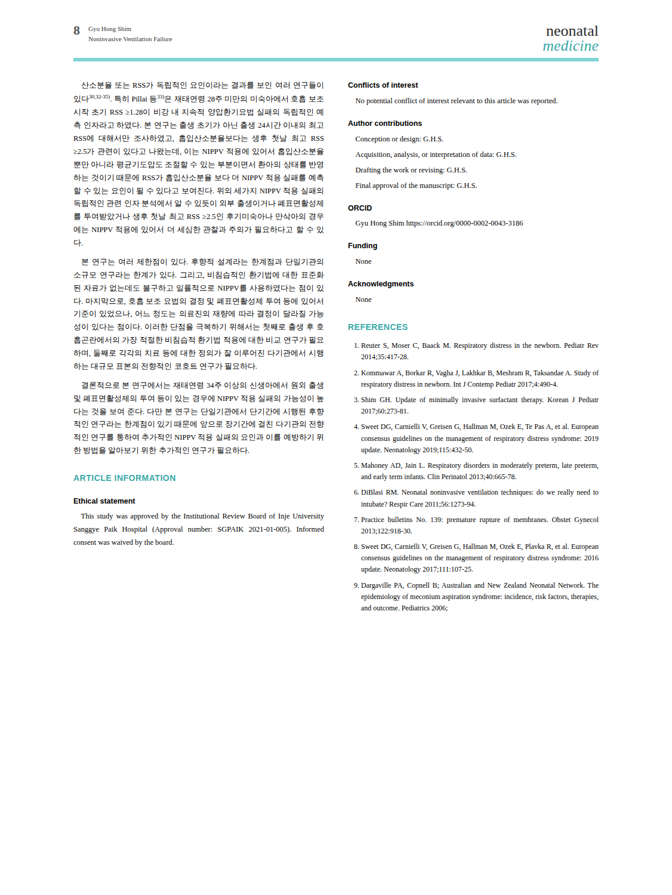8
Gyu Hong Shim
Noninvasive Ventilation Failure
neonatal
medicine
산소분율 또는 RSS가 독립적인 요인이라는 결과를 보인 여러 연구들이 있다30,32-35). 특히 Pillai 등33)은 재태연령 28주 미만의 미숙아에서 호흡 보조 시작 초기 RSS ≥1.28이 비강 내 지속적 양압환기요법 실패의 독립적인 예측 인자라고 하였다. 본 연구는 출생 초기가 아닌 출생 24시간 이내의 최고 RSS에 대해서만 조사하였고, 흡입산소분율보다는 생후 첫날 최고 RSS ≥2.5가 관련이 있다고 나왔는데, 이는 NIPPV 적용에 있어서 흡입산소분율 뿐만 아니라 평균기도압도 조절할 수 있는 부분이면서 환아의 상태를 반영하는 것이기 때문에 RSS가 흡입산소분율 보다 더 NIPPV 적용 실패를 예측할 수 있는 요인이 될 수 있다고 보여진다. 위의 세가지 NIPPV 적용 실패의 독립적인 관련 인자 분석에서 알 수 있듯이 외부 출생이거나 폐표면활성제를 투여받았거나 생후 첫날 최고 RSS ≥2.5인 후기미숙아나 만삭아의 경우에는 NIPPV 적용에 있어서 더 세심한 관찰과 주의가 필요하다고 할 수 있다.
본 연구는 여러 제한점이 있다. 후향적 설계라는 한계점과 단일기관의 소규모 연구라는 한계가 있다. 그리고, 비침습적인 환기법에 대한 표준화된 자료가 없는데도 불구하고 일률적으로 NIPPV를 사용하였다는 점이 있다. 마지막으로, 호흡 보조 요법의 결정 및 폐표면활성제 투여 등에 있어서 기준이 있었으나, 어느 정도는 의료진의 재량에 따라 결정이 달라질 가능성이 있다는 점이다. 이러한 단점을 극복하기 위해서는 첫째로 출생 후 호흡곤란에서의 가장 적절한 비침습적 환기법 적용에 대한 비교 연구가 필요하며, 둘째로 각각의 치료 등에 대한 정의가 잘 이루어진 다기관에서 시행하는 대규모 표본의 전향적인 코호트 연구가 필요하다.
결론적으로 본 연구에서는 재태연령 34주 이상의 신생아에서 원외 출생 및 폐표면활성제의 투여 등이 있는 경우에 NIPPV 적용 실패의 가능성이 높다는 것을 보여 준다. 다만 본 연구는 단일기관에서 단기간에 시행된 후향적인 연구라는 한계점이 있기 때문에 앞으로 장기간에 걸친 다기관의 전향적인 연구를 통하여 추가적인 NIPPV 적용 실패의 요인과 이를 예방하기 위한 방법을 알아보기 위한 추가적인 연구가 필요하다.
ARTICLE INFORMATION
Ethical statement
This study was approved by the Institutional Review Board of Inje University Sanggye Paik Hospital (Approval number: SGPAIK 2021-01-005). Informed consent was waived by the board.
Conflicts of interest
No potential conflict of interest relevant to this article was reported.
Author contributions
Conception or design: G.H.S.
Acquisition, analysis, or interpretation of data: G.H.S.
Drafting the work or revising: G.H.S.
Final approval of the manuscript: G.H.S.
ORCID
Gyu Hong Shim https://orcid.org/0000-0002-0043-3186
Funding
None
Acknowledgments
None
REFERENCES
Reuter S, Moser C, Baack M. Respiratory distress in the newborn. Pediatr Rev 2014;35:417-28.
Kommawar A, Borkar R, Vagha J, Lakhkar B, Meshram R, Taksandae A. Study of respiratory distress in newborn. Int J Contemp Pediatr 2017;4:490-4.
Shim GH. Update of minimally invasive surfactant therapy. Korean J Pediatr 2017;60:273-81.
Sweet DG, Carnielli V, Greisen G, Hallman M, Ozek E, Te Pas A, et al. European consensus guidelines on the management of respiratory distress syndrome: 2019 update. Neonatology 2019;115:432-50.
Mahoney AD, Jain L. Respiratory disorders in moderately preterm, late preterm, and early term infants. Clin Perinatol 2013;40:665-78.
DiBlasi RM. Neonatal noninvasive ventilation techniques: do we really need to intubate? Respir Care 2011;56:1273-94.
Practice bulletins No. 139: premature rupture of membranes. Obstet Gynecol 2013;122:918-30.
Sweet DG, Carnielli V, Greisen G, Hallman M, Ozek E, Plavka R, et al. European consensus guidelines on the management of respiratory distress syndrome: 2016 update. Neonatology 2017;111:107-25.
Dargaville PA, Copnell B; Australian and New Zealand Neonatal Network. The epidemiology of meconium aspiration syndrome: incidence, risk factors, therapies, and outcome. Pediatrics 2006;